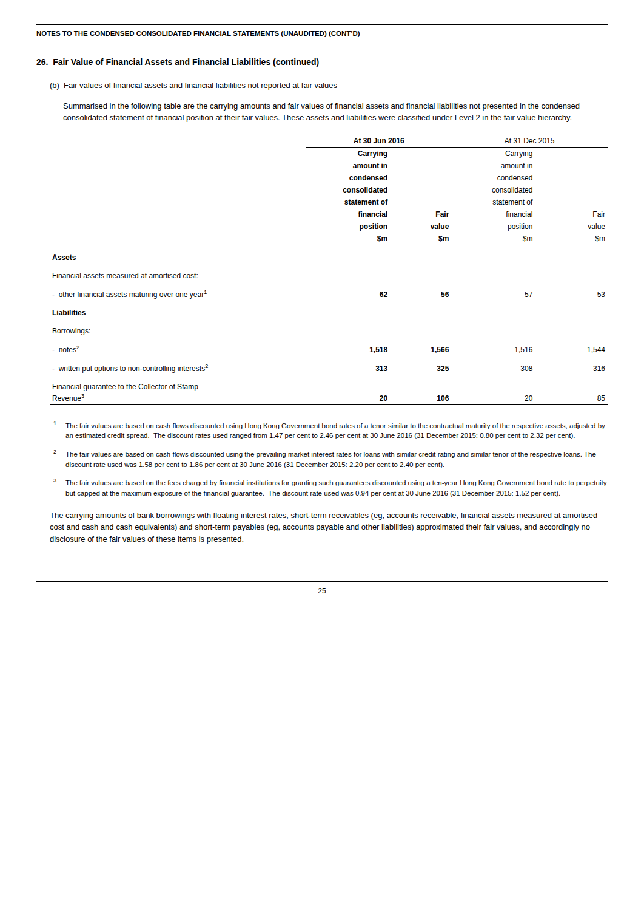NOTES TO THE CONDENSED CONSOLIDATED FINANCIAL STATEMENTS (UNAUDITED) (CONT’D)
26. Fair Value of Financial Assets and Financial Liabilities (continued)
(b) Fair values of financial assets and financial liabilities not reported at fair values
Summarised in the following table are the carrying amounts and fair values of financial assets and financial liabilities not presented in the condensed consolidated statement of financial position at their fair values. These assets and liabilities were classified under Level 2 in the fair value hierarchy.
| | At 30 Jun 2016 | At 31 Dec 2015 |
| --- | --- | --- |
| | Carrying | | Carrying | |
| | amount in | | amount in | |
| | condensed | | condensed | |
| | consolidated | | consolidated | |
| | statement of | | statement of | |
| | financial | Fair | financial | Fair |
| | position | value | position | value |
| | $m | $m | $m | $m |
| Assets | | | | |
| Financial assets measured at amortised cost: | | | | |
| - other financial assets maturing over one year 1 | 62 | 56 | 57 | 53 |
| Liabilities | | | | |
| Borrowings: | | | | |
| - notes 2 | 1,518 | 1,566 | 1,516 | 1,544 |
| - written put options to non-controlling interests 2 | 313 | 325 | 308 | 316 |
| Financial guarantee to the Collector of Stamp Revenue 3 | 20 | 106 | 20 | 85 |
The fair values are based on cash flows discounted using Hong Kong Government bond rates of a tenor similar to the contractual maturity of the respective assets, adjusted by an estimated credit spread. The discount rates used ranged from 1.47 per cent to 2.46 per cent at 30 June 2016 (31 December 2015: 0.80 per cent to 2.32 per cent).
The fair values are based on cash flows discounted using the prevailing market interest rates for loans with similar credit rating and similar tenor of the respective loans. The discount rate used was 1.58 per cent to 1.86 per cent at 30 June 2016 (31 December 2015: 2.20 per cent to 2.40 per cent).
The fair values are based on the fees charged by financial institutions for granting such guarantees discounted using a ten-year Hong Kong Government bond rate to perpetuity but capped at the maximum exposure of the financial guarantee. The discount rate used was 0.94 per cent at 30 June 2016 (31 December 2015: 1.52 per cent).
The carrying amounts of bank borrowings with floating interest rates, short-term receivables (eg, accounts receivable, financial assets measured at amortised cost and cash and cash equivalents) and short-term payables (eg, accounts payable and other liabilities) approximated their fair values, and accordingly no disclosure of the fair values of these items is presented.
25